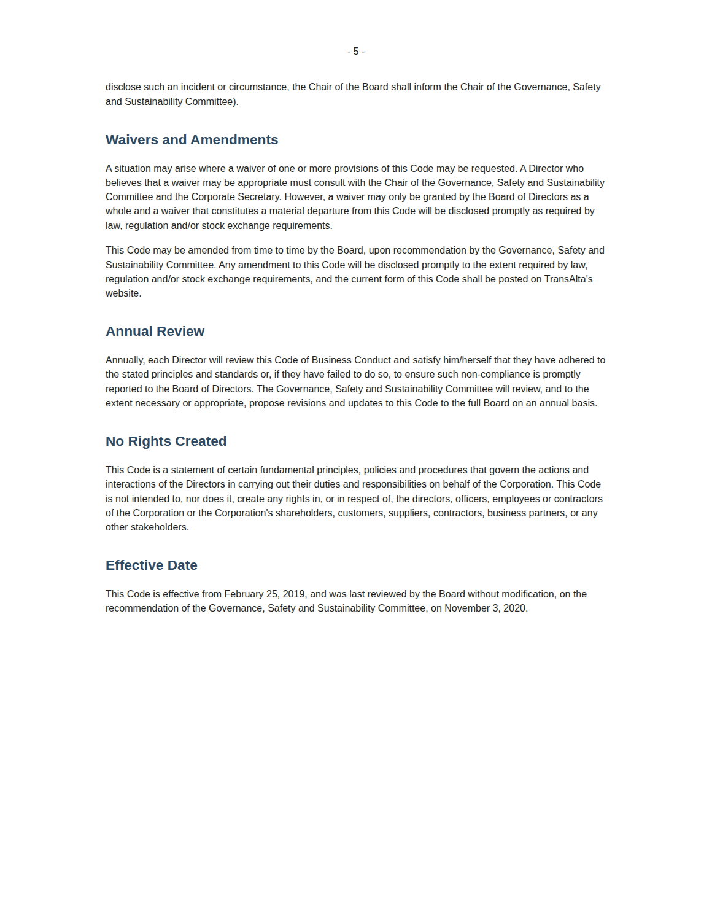- 5 -
disclose such an incident or circumstance, the Chair of the Board shall inform the Chair of the Governance, Safety and Sustainability Committee).
Waivers and Amendments
A situation may arise where a waiver of one or more provisions of this Code may be requested. A Director who believes that a waiver may be appropriate must consult with the Chair of the Governance, Safety and Sustainability Committee and the Corporate Secretary. However, a waiver may only be granted by the Board of Directors as a whole and a waiver that constitutes a material departure from this Code will be disclosed promptly as required by law, regulation and/or stock exchange requirements.
This Code may be amended from time to time by the Board, upon recommendation by the Governance, Safety and Sustainability Committee. Any amendment to this Code will be disclosed promptly to the extent required by law, regulation and/or stock exchange requirements, and the current form of this Code shall be posted on TransAlta's website.
Annual Review
Annually, each Director will review this Code of Business Conduct and satisfy him/herself that they have adhered to the stated principles and standards or, if they have failed to do so, to ensure such non-compliance is promptly reported to the Board of Directors. The Governance, Safety and Sustainability Committee will review, and to the extent necessary or appropriate, propose revisions and updates to this Code to the full Board on an annual basis.
No Rights Created
This Code is a statement of certain fundamental principles, policies and procedures that govern the actions and interactions of the Directors in carrying out their duties and responsibilities on behalf of the Corporation. This Code is not intended to, nor does it, create any rights in, or in respect of, the directors, officers, employees or contractors of the Corporation or the Corporation's shareholders, customers, suppliers, contractors, business partners, or any other stakeholders.
Effective Date
This Code is effective from February 25, 2019, and was last reviewed by the Board without modification, on the recommendation of the Governance, Safety and Sustainability Committee, on November 3, 2020.